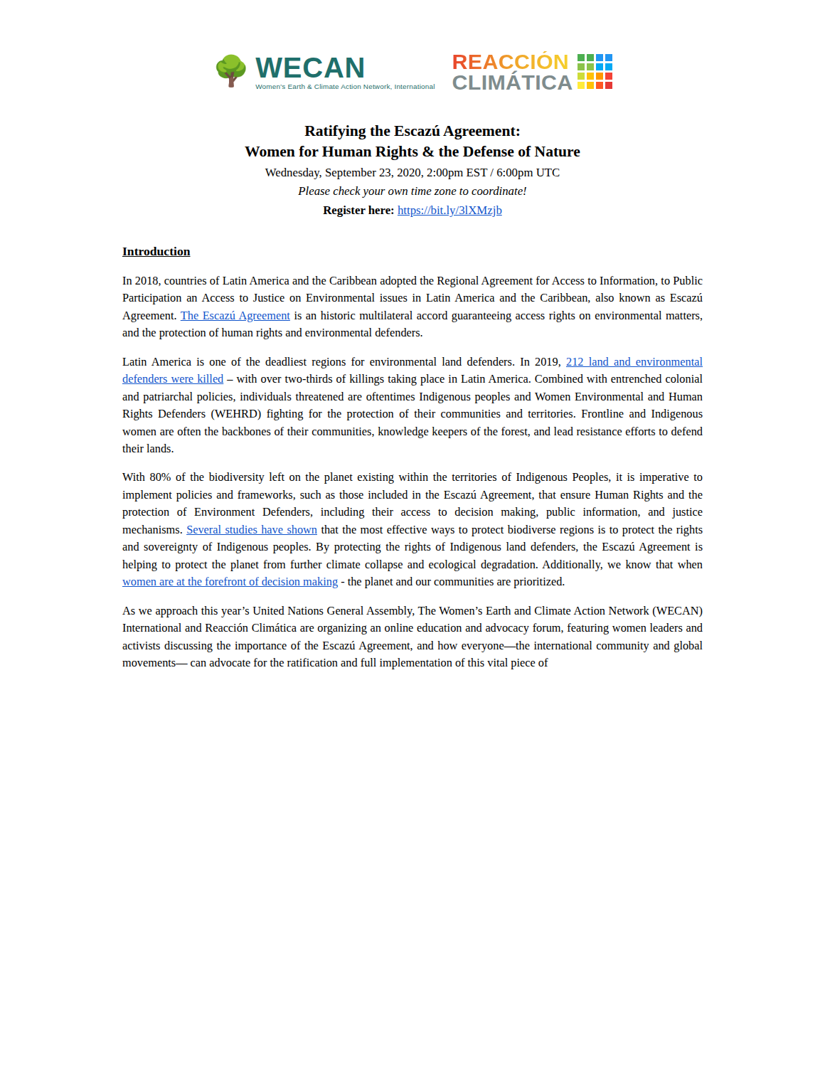🌳 WECAN Women’s Earth & Climate Action Network, International
REACCIÓN CLIMÁTICA
Ratifying the Escazú Agreement:
Women for Human Rights & the Defense of Nature
Wednesday, September 23, 2020, 2:00pm EST / 6:00pm UTC
Please check your own time zone to coordinate!
Register here: https://bit.ly/3lXMzjb
Introduction
In 2018, countries of Latin America and the Caribbean adopted the Regional Agreement for Access to Information, to Public Participation an Access to Justice on Environmental issues in Latin America and the Caribbean, also known as Escazú Agreement. The Escazú Agreement is an historic multilateral accord guaranteeing access rights on environmental matters, and the protection of human rights and environmental defenders.
Latin America is one of the deadliest regions for environmental land defenders. In 2019, 212 land and environmental defenders were killed – with over two-thirds of killings taking place in Latin America. Combined with entrenched colonial and patriarchal policies, individuals threatened are oftentimes Indigenous peoples and Women Environmental and Human Rights Defenders (WEHRD) fighting for the protection of their communities and territories. Frontline and Indigenous women are often the backbones of their communities, knowledge keepers of the forest, and lead resistance efforts to defend their lands.
With 80% of the biodiversity left on the planet existing within the territories of Indigenous Peoples, it is imperative to implement policies and frameworks, such as those included in the Escazú Agreement, that ensure Human Rights and the protection of Environment Defenders, including their access to decision making, public information, and justice mechanisms. Several studies have shown that the most effective ways to protect biodiverse regions is to protect the rights and sovereignty of Indigenous peoples. By protecting the rights of Indigenous land defenders, the Escazú Agreement is helping to protect the planet from further climate collapse and ecological degradation. Additionally, we know that when women are at the forefront of decision making - the planet and our communities are prioritized.
As we approach this year’s United Nations General Assembly, The Women’s Earth and Climate Action Network (WECAN) International and Reacción Climática are organizing an online education and advocacy forum, featuring women leaders and activists discussing the importance of the Escazú Agreement, and how everyone—the international community and global movements— can advocate for the ratification and full implementation of this vital piece of